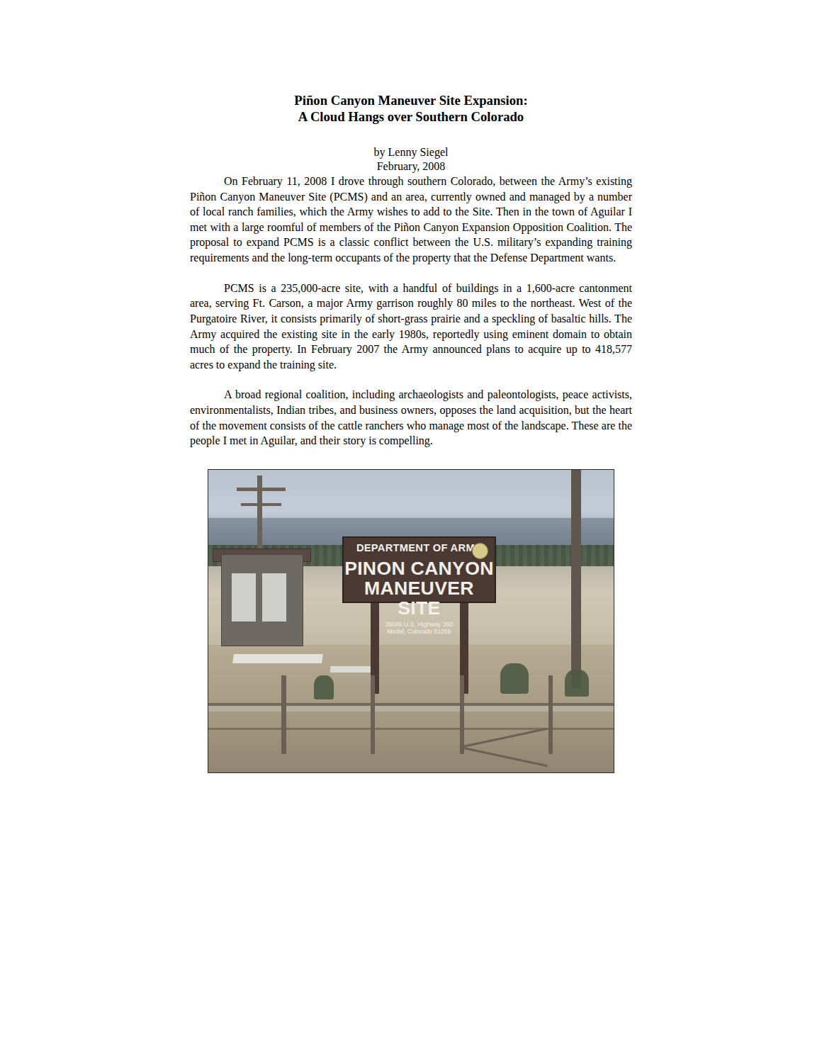Piñon Canyon Maneuver Site Expansion:
A Cloud Hangs over Southern Colorado
by Lenny Siegel
February, 2008
On February 11, 2008 I drove through southern Colorado, between the Army’s existing Piñon Canyon Maneuver Site (PCMS) and an area, currently owned and managed by a number of local ranch families, which the Army wishes to add to the Site. Then in the town of Aguilar I met with a large roomful of members of the Piñon Canyon Expansion Opposition Coalition. The proposal to expand PCMS is a classic conflict between the U.S. military’s expanding training requirements and the long-term occupants of the property that the Defense Department wants.
PCMS is a 235,000-acre site, with a handful of buildings in a 1,600-acre cantonment area, serving Ft. Carson, a major Army garrison roughly 80 miles to the northeast. West of the Purgatoire River, it consists primarily of short-grass prairie and a speckling of basaltic hills. The Army acquired the existing site in the early 1980s, reportedly using eminent domain to obtain much of the property. In February 2007 the Army announced plans to acquire up to 418,577 acres to expand the training site.
A broad regional coalition, including archaeologists and paleontologists, peace activists, environmentalists, Indian tribes, and business owners, opposes the land acquisition, but the heart of the movement consists of the cattle ranchers who manage most of the landscape. These are the people I met in Aguilar, and their story is compelling.
DEPARTMENT OF ARMY
PINON CANYON
MANEUVER SITE
36086 U.S. Highway 350
Model, Colorado 81059